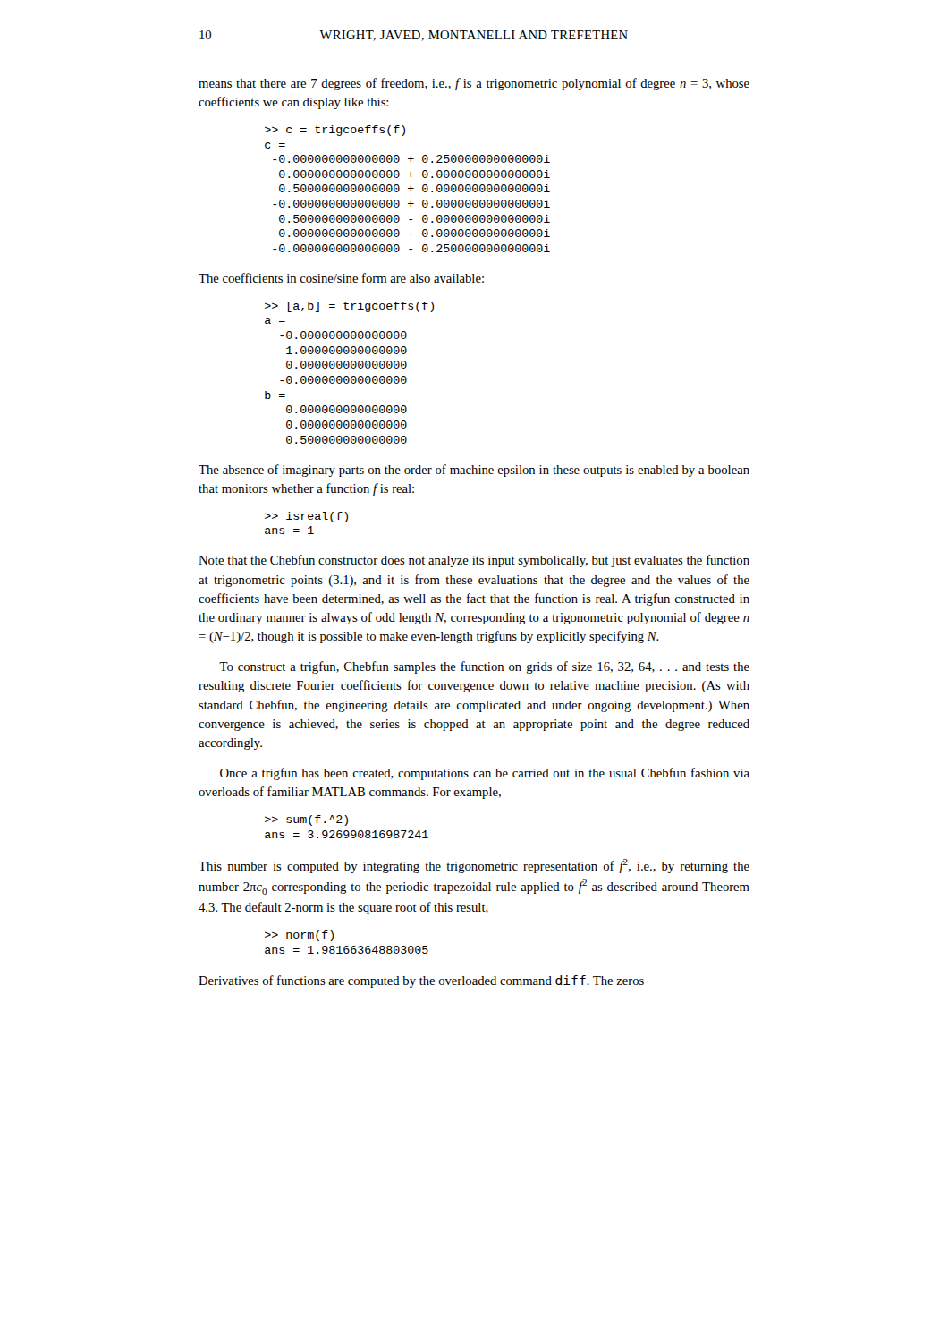10 WRIGHT, JAVED, MONTANELLI AND TREFETHEN
means that there are 7 degrees of freedom, i.e., f is a trigonometric polynomial of degree n = 3, whose coefficients we can display like this:
>> c = trigcoeffs(f)
c =
 -0.000000000000000 + 0.250000000000000i
  0.000000000000000 + 0.000000000000000i
  0.500000000000000 + 0.000000000000000i
 -0.000000000000000 + 0.000000000000000i
  0.500000000000000 - 0.000000000000000i
  0.000000000000000 - 0.000000000000000i
 -0.000000000000000 - 0.250000000000000i
The coefficients in cosine/sine form are also available:
>> [a,b] = trigcoeffs(f)
a =
  -0.000000000000000
   1.000000000000000
   0.000000000000000
  -0.000000000000000
b =
   0.000000000000000
   0.000000000000000
   0.500000000000000
The absence of imaginary parts on the order of machine epsilon in these outputs is enabled by a boolean that monitors whether a function f is real:
>> isreal(f)
ans = 1
Note that the Chebfun constructor does not analyze its input symbolically, but just evaluates the function at trigonometric points (3.1), and it is from these evaluations that the degree and the values of the coefficients have been determined, as well as the fact that the function is real. A trigfun constructed in the ordinary manner is always of odd length N, corresponding to a trigonometric polynomial of degree n = (N−1)/2, though it is possible to make even-length trigfuns by explicitly specifying N.
To construct a trigfun, Chebfun samples the function on grids of size 16, 32, 64, . . . and tests the resulting discrete Fourier coefficients for convergence down to relative machine precision. (As with standard Chebfun, the engineering details are complicated and under ongoing development.) When convergence is achieved, the series is chopped at an appropriate point and the degree reduced accordingly.
Once a trigfun has been created, computations can be carried out in the usual Chebfun fashion via overloads of familiar MATLAB commands. For example,
>> sum(f.^2)
ans = 3.926990816987241
This number is computed by integrating the trigonometric representation of f2, i.e., by returning the number 2πc0 corresponding to the periodic trapezoidal rule applied to f2 as described around Theorem 4.3. The default 2-norm is the square root of this result,
>> norm(f)
ans = 1.981663648803005
Derivatives of functions are computed by the overloaded command diff. The zeros